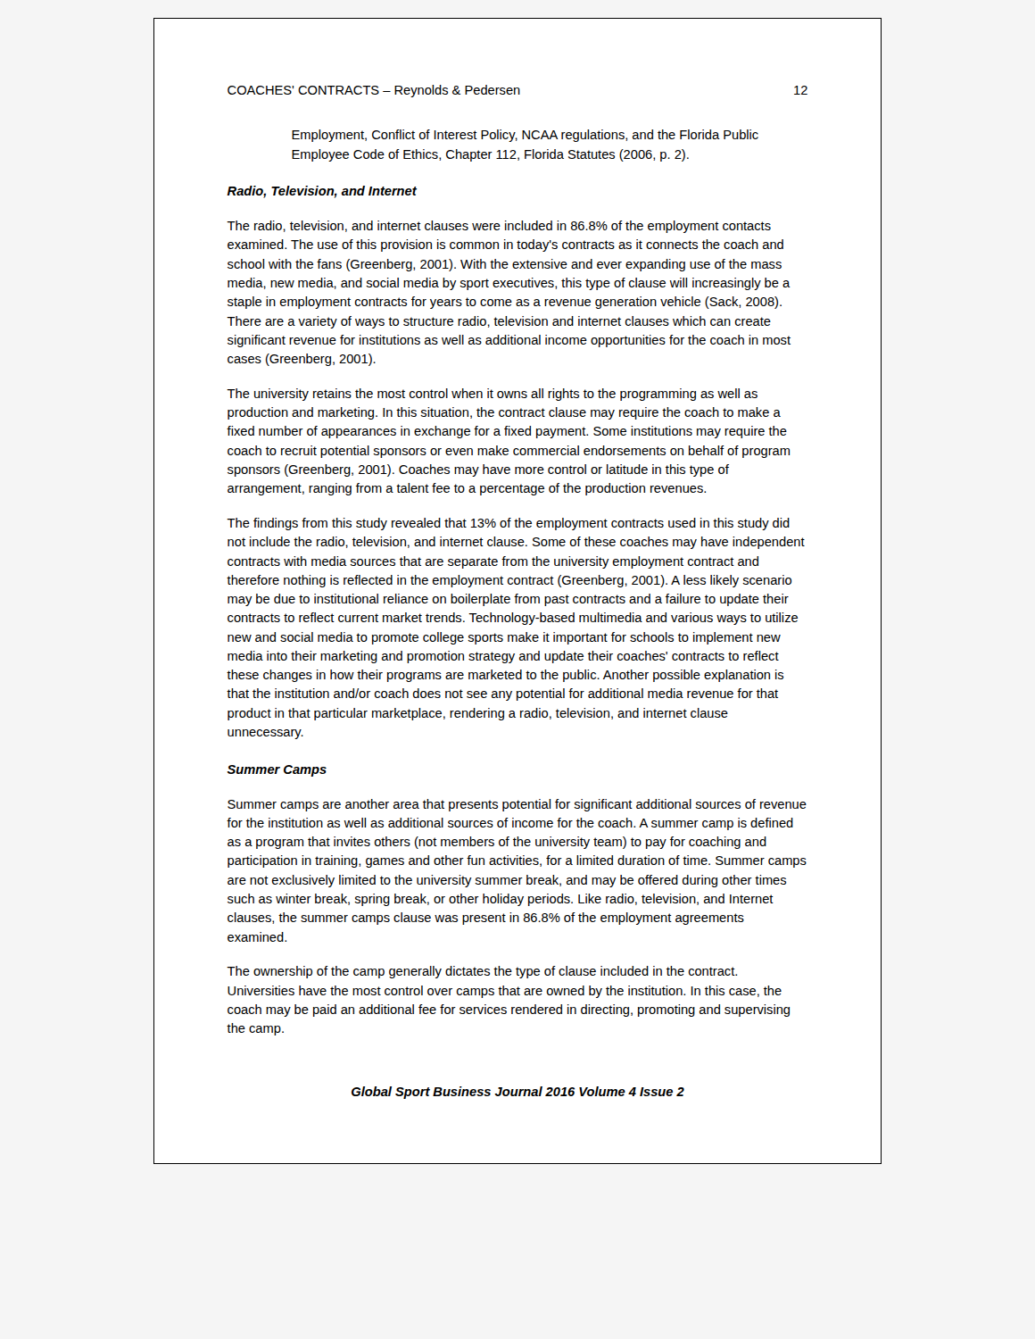COACHES' CONTRACTS – Reynolds & Pedersen 12
Employment, Conflict of Interest Policy, NCAA regulations, and the Florida Public Employee Code of Ethics, Chapter 112, Florida Statutes (2006, p. 2).
Radio, Television, and Internet
The radio, television, and internet clauses were included in 86.8% of the employment contacts examined. The use of this provision is common in today's contracts as it connects the coach and school with the fans (Greenberg, 2001). With the extensive and ever expanding use of the mass media, new media, and social media by sport executives, this type of clause will increasingly be a staple in employment contracts for years to come as a revenue generation vehicle (Sack, 2008). There are a variety of ways to structure radio, television and internet clauses which can create significant revenue for institutions as well as additional income opportunities for the coach in most cases (Greenberg, 2001).
The university retains the most control when it owns all rights to the programming as well as production and marketing. In this situation, the contract clause may require the coach to make a fixed number of appearances in exchange for a fixed payment. Some institutions may require the coach to recruit potential sponsors or even make commercial endorsements on behalf of program sponsors (Greenberg, 2001). Coaches may have more control or latitude in this type of arrangement, ranging from a talent fee to a percentage of the production revenues.
The findings from this study revealed that 13% of the employment contracts used in this study did not include the radio, television, and internet clause. Some of these coaches may have independent contracts with media sources that are separate from the university employment contract and therefore nothing is reflected in the employment contract (Greenberg, 2001). A less likely scenario may be due to institutional reliance on boilerplate from past contracts and a failure to update their contracts to reflect current market trends. Technology-based multimedia and various ways to utilize new and social media to promote college sports make it important for schools to implement new media into their marketing and promotion strategy and update their coaches' contracts to reflect these changes in how their programs are marketed to the public. Another possible explanation is that the institution and/or coach does not see any potential for additional media revenue for that product in that particular marketplace, rendering a radio, television, and internet clause unnecessary.
Summer Camps
Summer camps are another area that presents potential for significant additional sources of revenue for the institution as well as additional sources of income for the coach. A summer camp is defined as a program that invites others (not members of the university team) to pay for coaching and participation in training, games and other fun activities, for a limited duration of time. Summer camps are not exclusively limited to the university summer break, and may be offered during other times such as winter break, spring break, or other holiday periods. Like radio, television, and Internet clauses, the summer camps clause was present in 86.8% of the employment agreements examined.
The ownership of the camp generally dictates the type of clause included in the contract. Universities have the most control over camps that are owned by the institution. In this case, the coach may be paid an additional fee for services rendered in directing, promoting and supervising the camp.
Global Sport Business Journal 2016 Volume 4 Issue 2